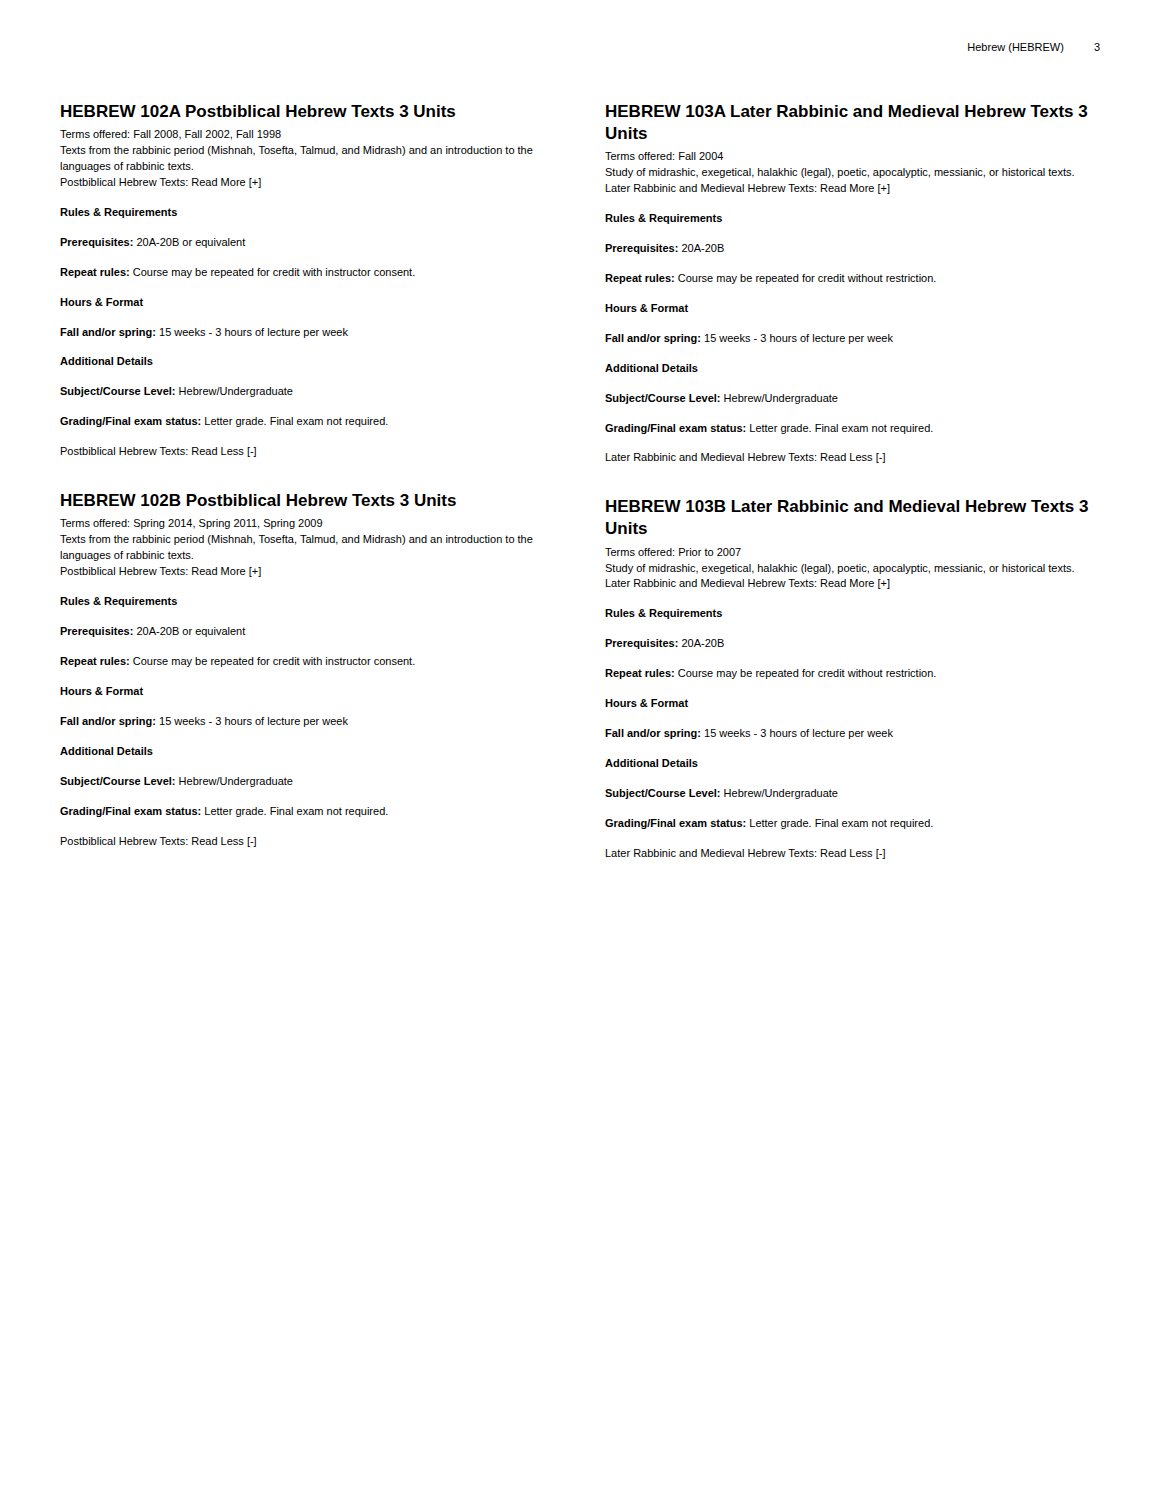Hebrew (HEBREW) 3
HEBREW 102A Postbiblical Hebrew Texts 3 Units
Terms offered: Fall 2008, Fall 2002, Fall 1998
Texts from the rabbinic period (Mishnah, Tosefta, Talmud, and Midrash) and an introduction to the languages of rabbinic texts.
Postbiblical Hebrew Texts: Read More [+]
Rules & Requirements
Prerequisites: 20A-20B or equivalent
Repeat rules: Course may be repeated for credit with instructor consent.
Hours & Format
Fall and/or spring: 15 weeks - 3 hours of lecture per week
Additional Details
Subject/Course Level: Hebrew/Undergraduate
Grading/Final exam status: Letter grade. Final exam not required.
Postbiblical Hebrew Texts: Read Less [-]
HEBREW 102B Postbiblical Hebrew Texts 3 Units
Terms offered: Spring 2014, Spring 2011, Spring 2009
Texts from the rabbinic period (Mishnah, Tosefta, Talmud, and Midrash) and an introduction to the languages of rabbinic texts.
Postbiblical Hebrew Texts: Read More [+]
Rules & Requirements
Prerequisites: 20A-20B or equivalent
Repeat rules: Course may be repeated for credit with instructor consent.
Hours & Format
Fall and/or spring: 15 weeks - 3 hours of lecture per week
Additional Details
Subject/Course Level: Hebrew/Undergraduate
Grading/Final exam status: Letter grade. Final exam not required.
Postbiblical Hebrew Texts: Read Less [-]
HEBREW 103A Later Rabbinic and Medieval Hebrew Texts 3 Units
Terms offered: Fall 2004
Study of midrashic, exegetical, halakhic (legal), poetic, apocalyptic, messianic, or historical texts.
Later Rabbinic and Medieval Hebrew Texts: Read More [+]
Rules & Requirements
Prerequisites: 20A-20B
Repeat rules: Course may be repeated for credit without restriction.
Hours & Format
Fall and/or spring: 15 weeks - 3 hours of lecture per week
Additional Details
Subject/Course Level: Hebrew/Undergraduate
Grading/Final exam status: Letter grade. Final exam not required.
Later Rabbinic and Medieval Hebrew Texts: Read Less [-]
HEBREW 103B Later Rabbinic and Medieval Hebrew Texts 3 Units
Terms offered: Prior to 2007
Study of midrashic, exegetical, halakhic (legal), poetic, apocalyptic, messianic, or historical texts.
Later Rabbinic and Medieval Hebrew Texts: Read More [+]
Rules & Requirements
Prerequisites: 20A-20B
Repeat rules: Course may be repeated for credit without restriction.
Hours & Format
Fall and/or spring: 15 weeks - 3 hours of lecture per week
Additional Details
Subject/Course Level: Hebrew/Undergraduate
Grading/Final exam status: Letter grade. Final exam not required.
Later Rabbinic and Medieval Hebrew Texts: Read Less [-]